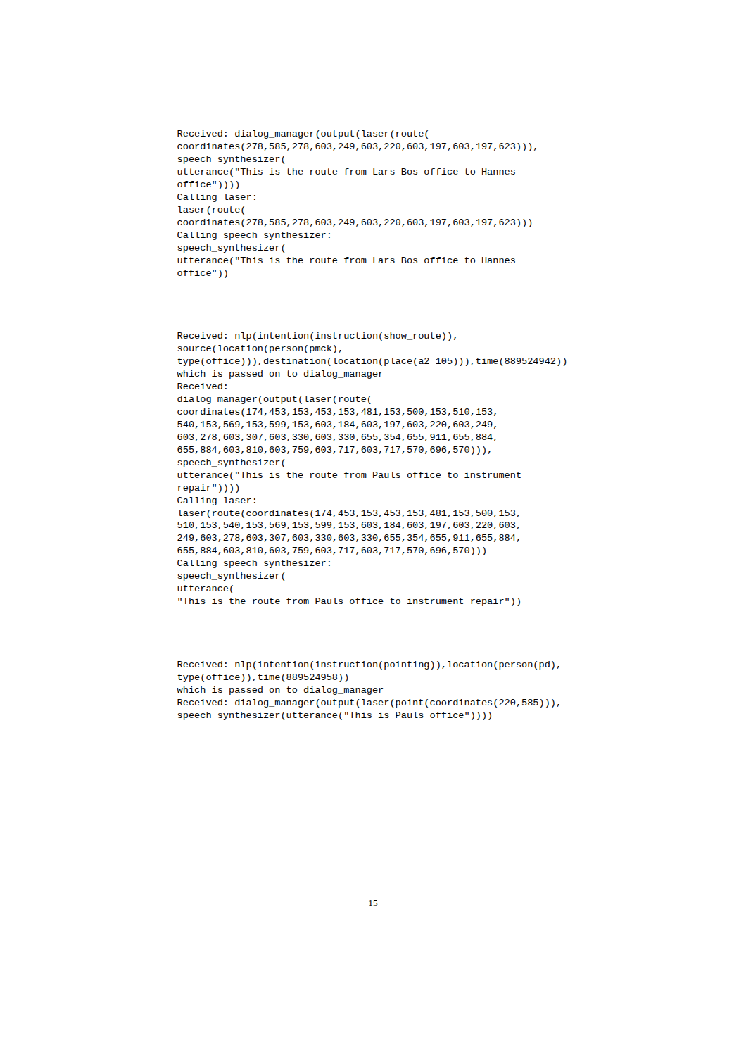Received: dialog_manager(output(laser(route(
coordinates(278,585,278,603,249,603,220,603,197,603,197,623))),
speech_synthesizer(
utterance("This is the route from Lars Bos office to Hannes office"))))
Calling laser:
laser(route(
coordinates(278,585,278,603,249,603,220,603,197,603,197,623)))
Calling speech_synthesizer:
speech_synthesizer(
utterance("This is the route from Lars Bos office to Hannes office"))


Received: nlp(intention(instruction(show_route)),
source(location(person(pmck),
type(office))),destination(location(place(a2_105))),time(889524942))
which is passed on to dialog_manager
Received:
dialog_manager(output(laser(route(
coordinates(174,453,153,453,153,481,153,500,153,510,153,
540,153,569,153,599,153,603,184,603,197,603,220,603,249,
603,278,603,307,603,330,603,330,655,354,655,911,655,884,
655,884,603,810,603,759,603,717,603,717,570,696,570))),
speech_synthesizer(
utterance("This is the route from Pauls office to instrument repair"))))
Calling laser:
laser(route(coordinates(174,453,153,453,153,481,153,500,153,
510,153,540,153,569,153,599,153,603,184,603,197,603,220,603,
249,603,278,603,307,603,330,603,330,655,354,655,911,655,884,
655,884,603,810,603,759,603,717,603,717,570,696,570)))
Calling speech_synthesizer:
speech_synthesizer(
utterance(
"This is the route from Pauls office to instrument repair"))


Received: nlp(intention(instruction(pointing)),location(person(pd),
type(office)),time(889524958))
which is passed on to dialog_manager
Received: dialog_manager(output(laser(point(coordinates(220,585))),
speech_synthesizer(utterance("This is Pauls office"))))
15